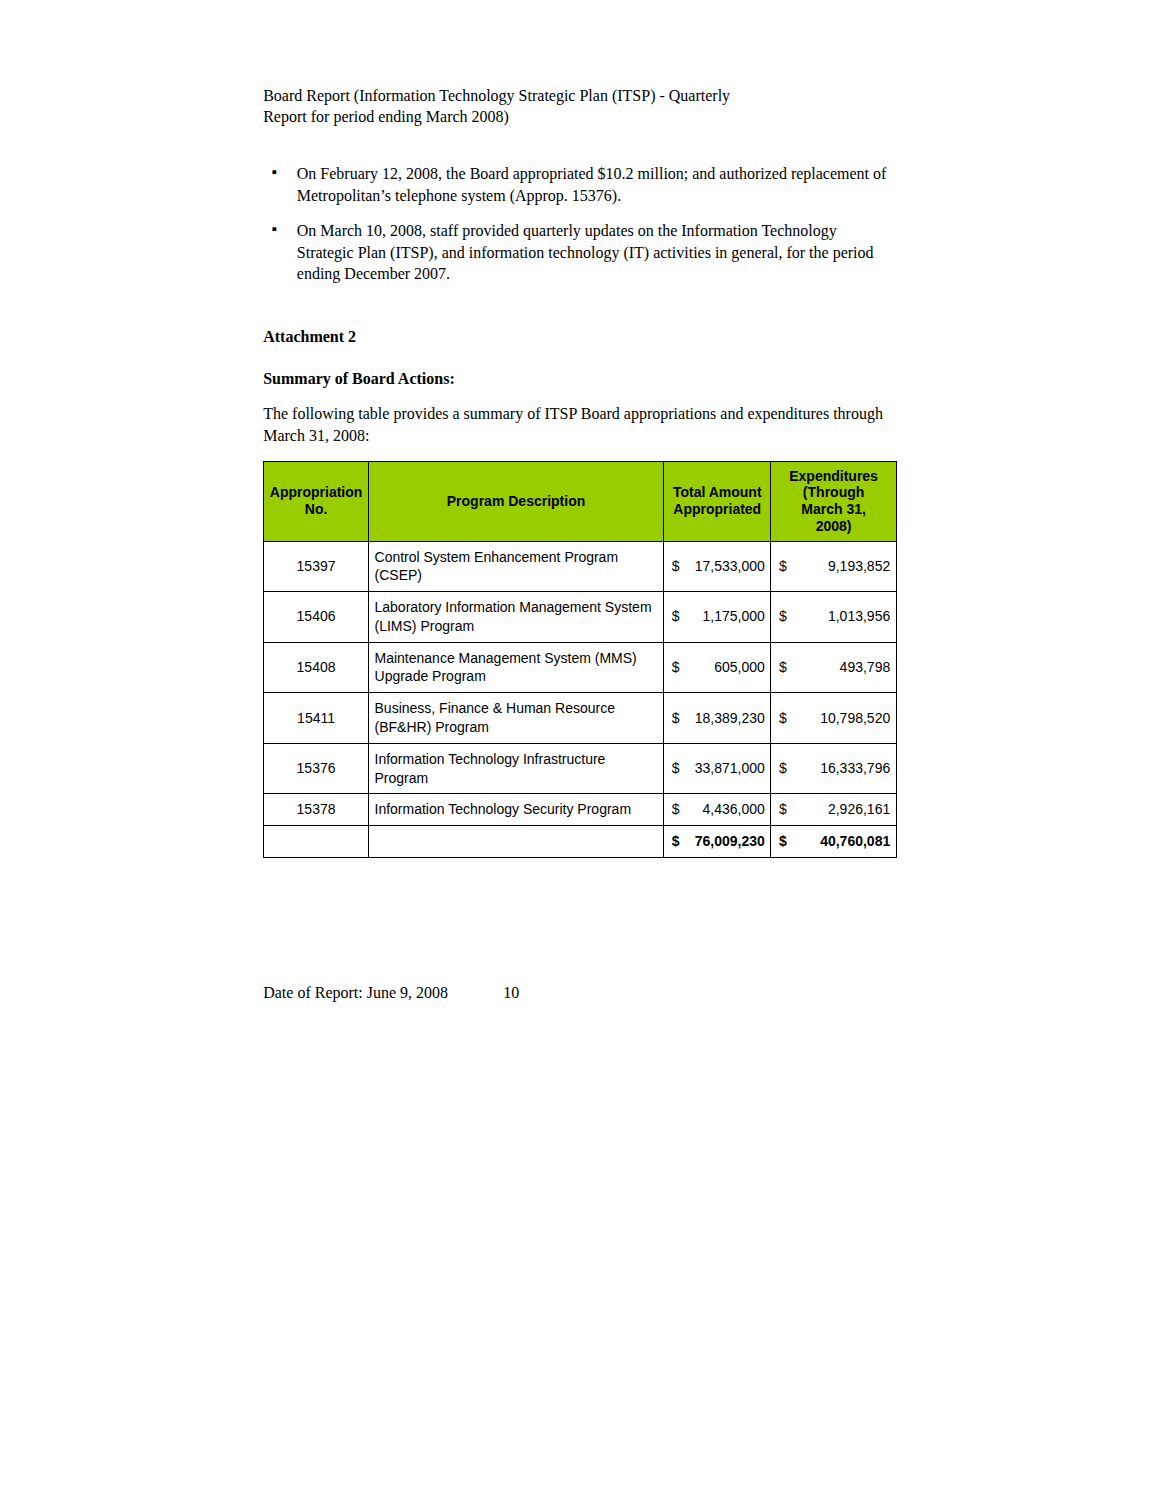Board Report (Information Technology Strategic Plan (ITSP) - Quarterly
Report for period ending March 2008)
On February 12, 2008, the Board appropriated $10.2 million; and authorized replacement of Metropolitan’s telephone system (Approp. 15376).
On March 10, 2008, staff provided quarterly updates on the Information Technology Strategic Plan (ITSP), and information technology (IT) activities in general, for the period ending December 2007.
Attachment 2
Summary of Board Actions:
The following table provides a summary of ITSP Board appropriations and expenditures through March 31, 2008:
| Appropriation No. | Program Description | Total Amount Appropriated | Expenditures (Through March 31, 2008) |
| --- | --- | --- | --- |
| 15397 | Control System Enhancement Program (CSEP) | $ 17,533,000 | $ 9,193,852 |
| 15406 | Laboratory Information Management System (LIMS) Program | $ 1,175,000 | $ 1,013,956 |
| 15408 | Maintenance Management System (MMS) Upgrade Program | $ 605,000 | $ 493,798 |
| 15411 | Business, Finance & Human Resource (BF&HR) Program | $ 18,389,230 | $ 10,798,520 |
| 15376 | Information Technology Infrastructure Program | $ 33,871,000 | $ 16,333,796 |
| 15378 | Information Technology Security Program | $ 4,436,000 | $ 2,926,161 |
| | | $ 76,009,230 | $ 40,760,081 |
Date of Report: June 9, 2008 10